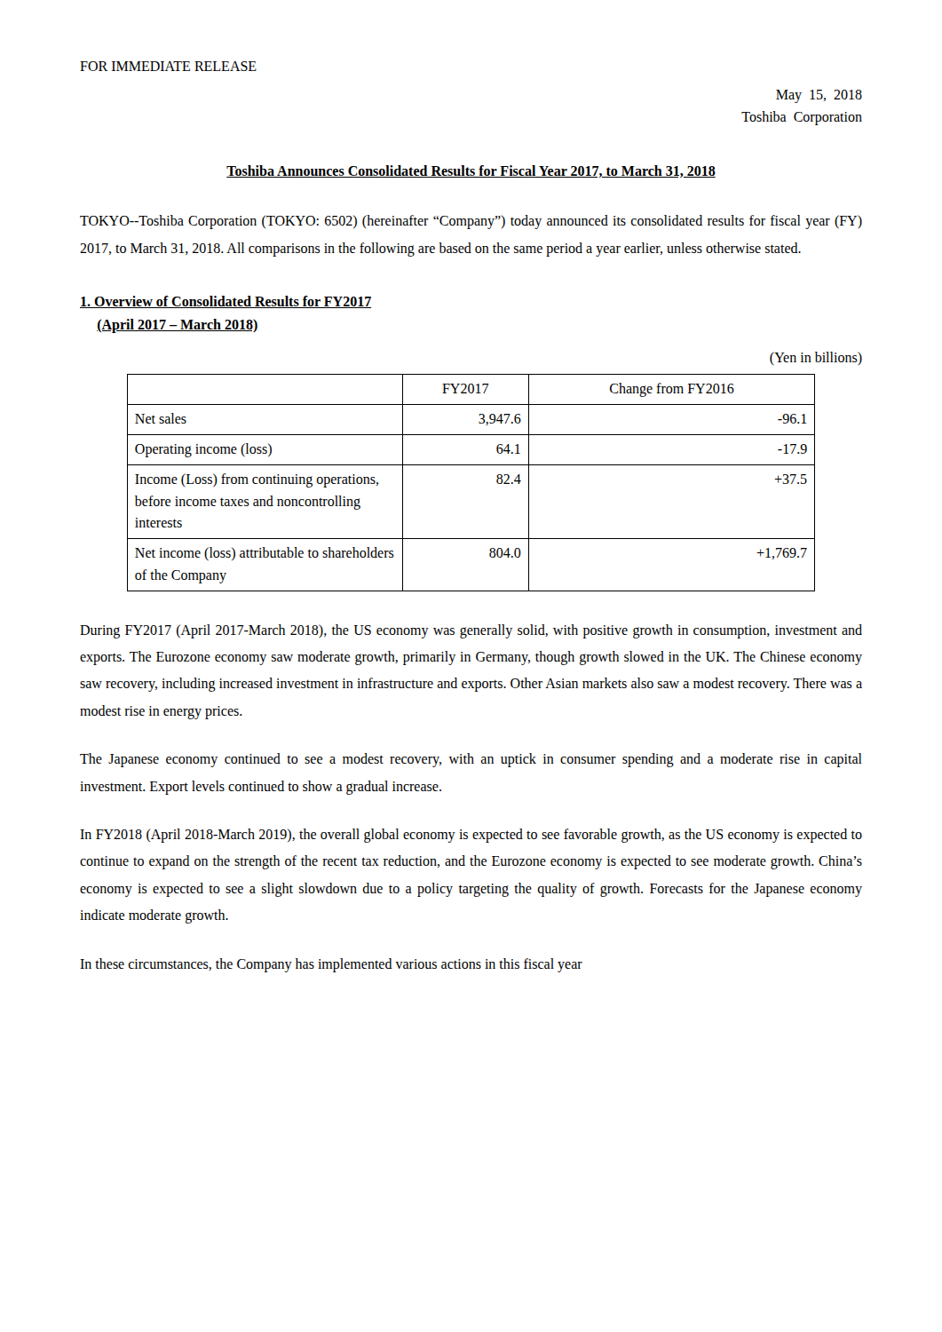FOR IMMEDIATE RELEASE
May 15, 2018
Toshiba Corporation
Toshiba Announces Consolidated Results for Fiscal Year 2017, to March 31, 2018
TOKYO--Toshiba Corporation (TOKYO: 6502) (hereinafter “Company”) today announced its consolidated results for fiscal year (FY) 2017, to March 31, 2018. All comparisons in the following are based on the same period a year earlier, unless otherwise stated.
1. Overview of Consolidated Results for FY2017 (April 2017 – March 2018)
(Yen in billions)
| | FY2017 | Change from FY2016 |
| --- | --- | --- |
| Net sales | 3,947.6 | -96.1 |
| Operating income (loss) | 64.1 | -17.9 |
| Income (Loss) from continuing operations, before income taxes and noncontrolling interests | 82.4 | +37.5 |
| Net income (loss) attributable to shareholders of the Company | 804.0 | +1,769.7 |
During FY2017 (April 2017-March 2018), the US economy was generally solid, with positive growth in consumption, investment and exports. The Eurozone economy saw moderate growth, primarily in Germany, though growth slowed in the UK. The Chinese economy saw recovery, including increased investment in infrastructure and exports. Other Asian markets also saw a modest recovery. There was a modest rise in energy prices.
The Japanese economy continued to see a modest recovery, with an uptick in consumer spending and a moderate rise in capital investment. Export levels continued to show a gradual increase.
In FY2018 (April 2018-March 2019), the overall global economy is expected to see favorable growth, as the US economy is expected to continue to expand on the strength of the recent tax reduction, and the Eurozone economy is expected to see moderate growth. China’s economy is expected to see a slight slowdown due to a policy targeting the quality of growth. Forecasts for the Japanese economy indicate moderate growth.
In these circumstances, the Company has implemented various actions in this fiscal year